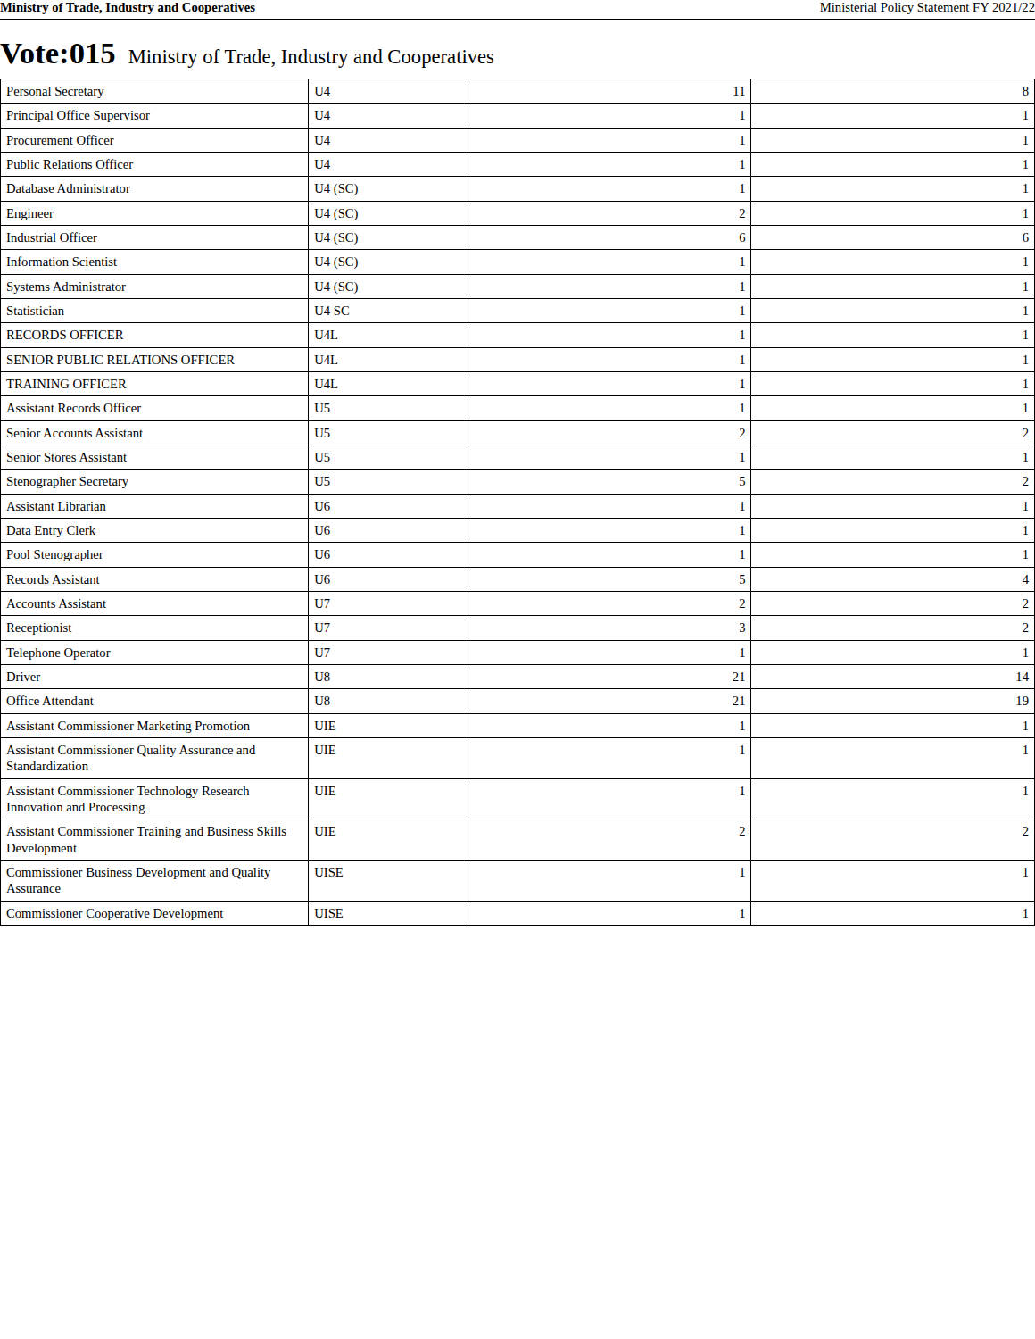Ministry of Trade, Industry and Cooperatives
Ministerial Policy Statement FY 2021/22
Vote:015Ministry of Trade, Industry and Cooperatives
| Personal Secretary | U4 | 11 | 8 |
| Principal Office Supervisor | U4 | 1 | 1 |
| Procurement Officer | U4 | 1 | 1 |
| Public Relations Officer | U4 | 1 | 1 |
| Database Administrator | U4 (SC) | 1 | 1 |
| Engineer | U4 (SC) | 2 | 1 |
| Industrial Officer | U4 (SC) | 6 | 6 |
| Information Scientist | U4 (SC) | 1 | 1 |
| Systems Administrator | U4 (SC) | 1 | 1 |
| Statistician | U4 SC | 1 | 1 |
| RECORDS OFFICER | U4L | 1 | 1 |
| SENIOR PUBLIC RELATIONS OFFICER | U4L | 1 | 1 |
| TRAINING OFFICER | U4L | 1 | 1 |
| Assistant Records Officer | U5 | 1 | 1 |
| Senior Accounts Assistant | U5 | 2 | 2 |
| Senior Stores Assistant | U5 | 1 | 1 |
| Stenographer Secretary | U5 | 5 | 2 |
| Assistant Librarian | U6 | 1 | 1 |
| Data Entry Clerk | U6 | 1 | 1 |
| Pool Stenographer | U6 | 1 | 1 |
| Records Assistant | U6 | 5 | 4 |
| Accounts Assistant | U7 | 2 | 2 |
| Receptionist | U7 | 3 | 2 |
| Telephone Operator | U7 | 1 | 1 |
| Driver | U8 | 21 | 14 |
| Office Attendant | U8 | 21 | 19 |
| Assistant Commissioner Marketing Promotion | UIE | 1 | 1 |
| Assistant Commissioner Quality Assurance and Standardization | UIE | 1 | 1 |
| Assistant Commissioner Technology Research Innovation and Processing | UIE | 1 | 1 |
| Assistant Commissioner Training and Business Skills Development | UIE | 2 | 2 |
| Commissioner Business Development and Quality Assurance | UISE | 1 | 1 |
| Commissioner Cooperative Development | UISE | 1 | 1 |